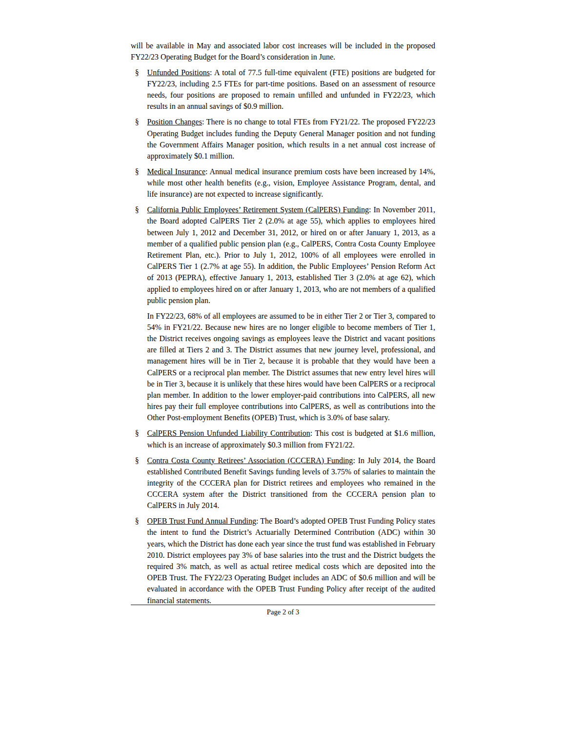will be available in May and associated labor cost increases will be included in the proposed FY22/23 Operating Budget for the Board’s consideration in June.
§ Unfunded Positions: A total of 77.5 full-time equivalent (FTE) positions are budgeted for FY22/23, including 2.5 FTEs for part-time positions. Based on an assessment of resource needs, four positions are proposed to remain unfilled and unfunded in FY22/23, which results in an annual savings of $0.9 million.
§ Position Changes: There is no change to total FTEs from FY21/22. The proposed FY22/23 Operating Budget includes funding the Deputy General Manager position and not funding the Government Affairs Manager position, which results in a net annual cost increase of approximately $0.1 million.
§ Medical Insurance: Annual medical insurance premium costs have been increased by 14%, while most other health benefits (e.g., vision, Employee Assistance Program, dental, and life insurance) are not expected to increase significantly.
§ California Public Employees’ Retirement System (CalPERS) Funding: In November 2011, the Board adopted CalPERS Tier 2 (2.0% at age 55), which applies to employees hired between July 1, 2012 and December 31, 2012, or hired on or after January 1, 2013, as a member of a qualified public pension plan (e.g., CalPERS, Contra Costa County Employee Retirement Plan, etc.). Prior to July 1, 2012, 100% of all employees were enrolled in CalPERS Tier 1 (2.7% at age 55). In addition, the Public Employees’ Pension Reform Act of 2013 (PEPRA), effective January 1, 2013, established Tier 3 (2.0% at age 62), which applied to employees hired on or after January 1, 2013, who are not members of a qualified public pension plan.
In FY22/23, 68% of all employees are assumed to be in either Tier 2 or Tier 3, compared to 54% in FY21/22. Because new hires are no longer eligible to become members of Tier 1, the District receives ongoing savings as employees leave the District and vacant positions are filled at Tiers 2 and 3. The District assumes that new journey level, professional, and management hires will be in Tier 2, because it is probable that they would have been a CalPERS or a reciprocal plan member. The District assumes that new entry level hires will be in Tier 3, because it is unlikely that these hires would have been CalPERS or a reciprocal plan member. In addition to the lower employer-paid contributions into CalPERS, all new hires pay their full employee contributions into CalPERS, as well as contributions into the Other Post-employment Benefits (OPEB) Trust, which is 3.0% of base salary.
§ CalPERS Pension Unfunded Liability Contribution: This cost is budgeted at $1.6 million, which is an increase of approximately $0.3 million from FY21/22.
§ Contra Costa County Retirees’ Association (CCCERA) Funding: In July 2014, the Board established Contributed Benefit Savings funding levels of 3.75% of salaries to maintain the integrity of the CCCERA plan for District retirees and employees who remained in the CCCERA system after the District transitioned from the CCCERA pension plan to CalPERS in July 2014.
§ OPEB Trust Fund Annual Funding: The Board’s adopted OPEB Trust Funding Policy states the intent to fund the District’s Actuarially Determined Contribution (ADC) within 30 years, which the District has done each year since the trust fund was established in February 2010. District employees pay 3% of base salaries into the trust and the District budgets the required 3% match, as well as actual retiree medical costs which are deposited into the OPEB Trust. The FY22/23 Operating Budget includes an ADC of $0.6 million and will be evaluated in accordance with the OPEB Trust Funding Policy after receipt of the audited financial statements.
Page 2 of 3